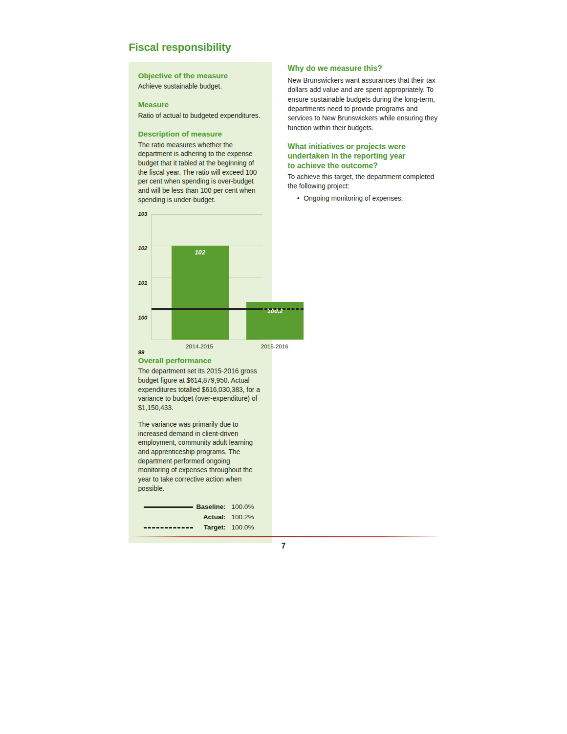Fiscal responsibility
Objective of the measure
Achieve sustainable budget.
Measure
Ratio of actual to budgeted expenditures.
Description of measure
The ratio measures whether the department is adhering to the expense budget that it tabled at the beginning of the fiscal year. The ratio will exceed 100 per cent when spending is over-budget and will be less than 100 per cent when spending is under-budget.
102
100.2
103
102
101
100
99
2014-2015
2015-2016
Overall performance
The department set its 2015-2016 gross budget figure at $614,879,950. Actual expenditures totalled $616,030,383, for a variance to budget (over-expenditure) of $1,150,433.
The variance was primarily due to increased demand in client-driven employment, community adult learning and apprenticeship programs. The department performed ongoing monitoring of expenses throughout the year to take corrective action when possible.
| | Baseline: | 100.0% |
| | Actual: | 100.2% |
| | Target: | 100.0% |
Why do we measure this?
New Brunswickers want assurances that their tax dollars add value and are spent appropriately. To ensure sustainable budgets during the long-term, departments need to provide programs and services to New Brunswickers while ensuring they function within their budgets.
What initiatives or projects were
undertaken in the reporting year
to achieve the outcome?
To achieve this target, the department completed the following project:
Ongoing monitoring of expenses.
7